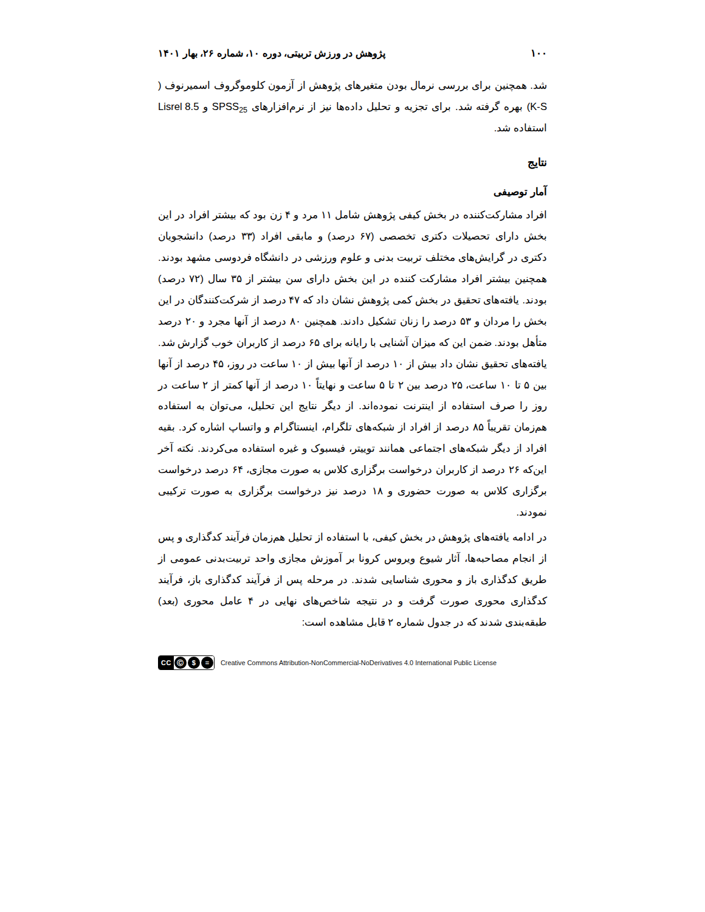۱۰۰ پژوهش در ورزش تربیتی، دوره ۱۰، شماره ۲۶، بهار ۱۴۰۱
شد. همچنین برای بررسی نرمال بودن متغیرهای پژوهش از آزمون کلوموگروف اسمیرنوف (K-S) بهره گرفته شد. برای تجزیه و تحلیل داده‌ها نیز از نرم‌افزارهای SPSS25 و Lisrel 8.5 استفاده شد.
نتایج
آمار توصیفی
افراد مشارکت‌کننده در بخش کیفی پژوهش شامل ۱۱ مرد و ۴ زن بود که بیشتر افراد در این بخش دارای تحصیلات دکتری تخصصی (۶۷ درصد) و مابقی افراد (۳۳ درصد) دانشجویان دکتری در گرایش‌های مختلف تربیت بدنی و علوم ورزشی در دانشگاه فردوسی مشهد بودند. همچنین بیشتر افراد مشارکت کننده در این بخش دارای سن بیشتر از ۳۵ سال (۷۲ درصد) بودند. یافته‌های تحقیق در بخش کمی پژوهش نشان داد که ۴۷ درصد از شرکت‌کنندگان در این بخش را مردان و ۵۳ درصد را زنان تشکیل دادند. همچنین ۸۰ درصد از آنها مجرد و ۲۰ درصد متأهل بودند. ضمن این که میزان آشنایی با رایانه برای ۶۵ درصد از کاربران خوب گزارش شد. یافته‌های تحقیق نشان داد بیش از ۱۰ درصد از آنها بیش از ۱۰ ساعت در روز، ۴۵ درصد از آنها بین ۵ تا ۱۰ ساعت، ۲۵ درصد بین ۲ تا ۵ ساعت و نهایتاً ۱۰ درصد از آنها کمتر از ۲ ساعت در روز را صرف استفاده از اینترنت نموده‌اند. از دیگر نتایج این تحلیل، می‌توان به استفاده هم‌زمان تقریباً ۸۵ درصد از افراد از شبکه‌های تلگرام، اینستاگرام و واتساپ اشاره کرد. بقیه افراد از دیگر شبکه‌های اجتماعی همانند توییتر، فیسبوک و غیره استفاده می‌کردند. نکته آخر این‌که ۲۶ درصد از کاربران درخواست برگزاری کلاس به صورت مجازی، ۶۴ درصد درخواست برگزاری کلاس به صورت حضوری و ۱۸ درصد نیز درخواست برگزاری به صورت ترکیبی نمودند.
در ادامه یافته‌های پژوهش در بخش کیفی، با استفاده از تحلیل هم‌زمان فرآیند کدگذاری و پس از انجام مصاحبه‌ها، آثار شیوع ویروس کرونا بر آموزش مجازی واحد تربیت‌بدنی عمومی از طریق کدگذاری باز و محوری شناسایی شدند. در مرحله پس از فرآیند کدگذاری باز، فرآیند کدگذاری محوری صورت گرفت و در نتیجه شاخص‌های نهایی در ۴ عامل محوری (بعد) طبقه‌بندی شدند که در جدول شماره ۲ قابل مشاهده است:
CC
Ⓒ
$
=
Creative Commons Attribution-NonCommercial-NoDerivatives 4.0 International Public License